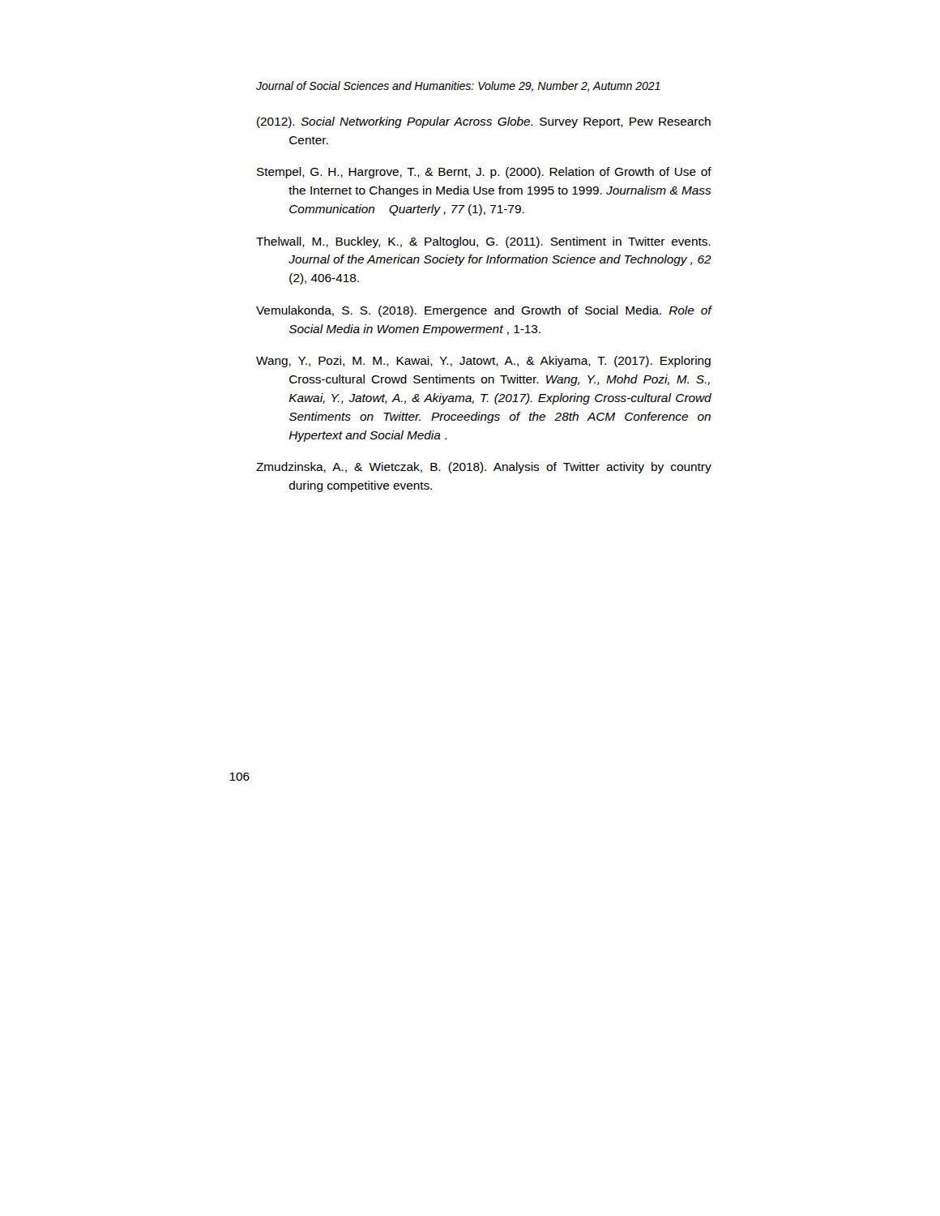Journal of Social Sciences and Humanities: Volume 29, Number 2, Autumn 2021
(2012). Social Networking Popular Across Globe. Survey Report, Pew Research Center.
Stempel, G. H., Hargrove, T., & Bernt, J. p. (2000). Relation of Growth of Use of the Internet to Changes in Media Use from 1995 to 1999. Journalism & Mass Communication Quarterly , 77 (1), 71-79.
Thelwall, M., Buckley, K., & Paltoglou, G. (2011). Sentiment in Twitter events. Journal of the American Society for Information Science and Technology , 62 (2), 406-418.
Vemulakonda, S. S. (2018). Emergence and Growth of Social Media. Role of Social Media in Women Empowerment , 1-13.
Wang, Y., Pozi, M. M., Kawai, Y., Jatowt, A., & Akiyama, T. (2017). Exploring Cross-cultural Crowd Sentiments on Twitter. Wang, Y., Mohd Pozi, M. S., Kawai, Y., Jatowt, A., & Akiyama, T. (2017). Exploring Cross-cultural Crowd Sentiments on Twitter. Proceedings of the 28th ACM Conference on Hypertext and Social Media .
Zmudzinska, A., & Wietczak, B. (2018). Analysis of Twitter activity by country during competitive events.
106